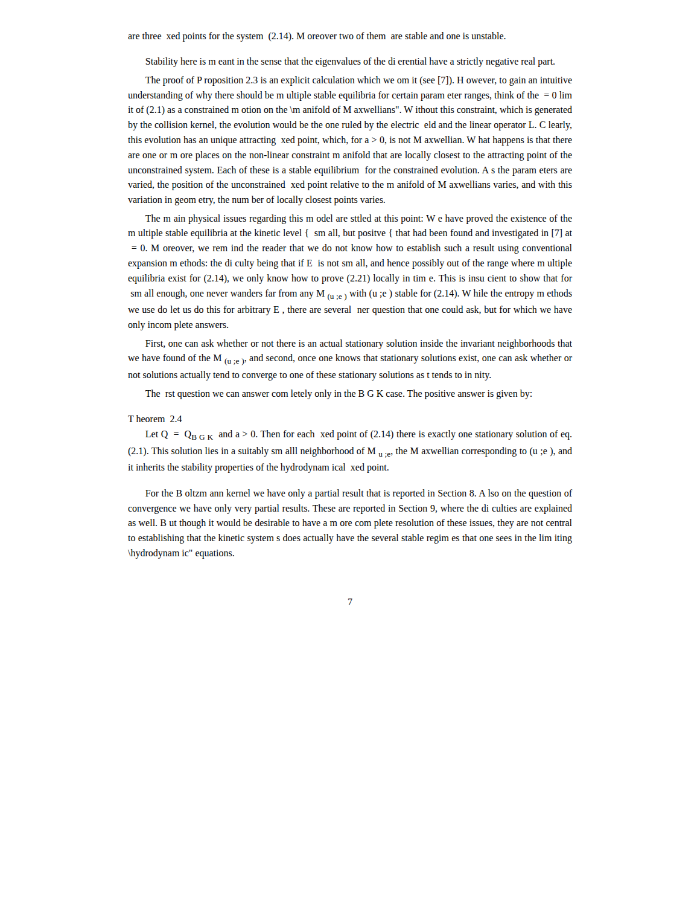are three xed points for the system (2.14). M oreover two of them are stable and one is unstable.
Stability here is m eant in the sense that the eigenvalues of the di erential have a strictly negative real part.
The proof of P roposition 2.3 is an explicit calculation which we om it (see [7]). H owever, to gain an intuitive understanding of why there should be m ultiple stable equilibria for certain param eter ranges, think of the = 0 lim it of (2.1) as a constrained m otion on the \m anifold of M axwellians". W ithout this constraint, which is generated by the collision kernel, the evolution would be the one ruled by the electric eld and the linear operator L. C learly, this evolution has an unique attracting xed point, which, for a > 0, is not M axwellian. W hat happens is that there are one or m ore places on the non-linear constraint m anifold that are locally closest to the attracting point of the unconstrained system. Each of these is a stable equilibrium for the constrained evolution. A s the param eters are varied, the position of the unconstrained xed point relative to the m anifold of M axwellians varies, and with this variation in geom etry, the num ber of locally closest points varies.
The m ain physical issues regarding this m odel are sttled at this point: W e have proved the existence of the m ultiple stable equilibria at the kinetic level { sm all, but positve { that had been found and investigated in [7] at = 0. M oreover, we rem ind the reader that we do not know how to establish such a result using conventional expansion m ethods: the di culty being that if E is not sm all, and hence possibly out of the range where m ultiple equilibria exist for (2.14), we only know how to prove (2.21) locally in tim e. This is insu cient to show that for sm all enough, one never wanders far from any M (u ;e ) with (u ;e ) stable for (2.14). W hile the entropy m ethods we use do let us do this for arbitrary E , there are several ner question that one could ask, but for which we have only incom plete answers.
First, one can ask whether or not there is an actual stationary solution inside the invariant neighborhoods that we have found of the M (u ;e ), and second, once one knows that stationary solutions exist, one can ask whether or not solutions actually tend to converge to one of these stationary solutions as t tends to in nity.
The rst question we can answer com letely only in the B G K case. The positive answer is given by:
T heorem 2.4
Let Q = QB G K and a > 0. Then for each xed point of (2.14) there is exactly one stationary solution of eq. (2.1). This solution lies in a suitably sm alll neighborhood of M u ;e, the M axwellian corresponding to (u ;e ), and it inherits the stability properties of the hydrodynam ical xed point.
For the B oltzm ann kernel we have only a partial result that is reported in Section 8. A lso on the question of convergence we have only very partial results. These are reported in Section 9, where the di culties are explained as well. B ut though it would be desirable to have a m ore com plete resolution of these issues, they are not central to establishing that the kinetic system s does actually have the several stable regim es that one sees in the lim iting \hydrodynam ic" equations.
7